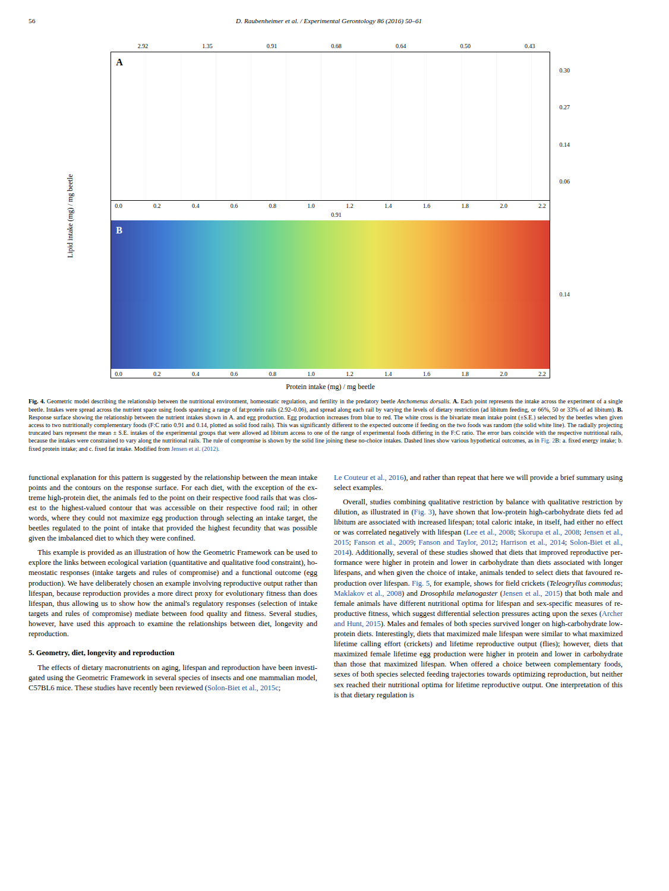56 D. Raubenheimer et al. / Experimental Gerontology 86 (2016) 50–61
Lipid intake (mg) / mg beetle
2.921.350.910.680.640.500.43
A
0.30 0.27 0.14 0.06
0.00.20.40.60.81.01.21.41.61.82.02.2
0.91
B
0.14
0.00.20.40.60.81.01.21.41.61.82.02.2
Protein intake (mg) / mg beetle
Fig. 4. Geometric model describing the relationship between the nutritional environment, homeostatic regulation, and fertility in the predatory beetle Anchomenus dorsalis. A. Each point represents the intake across the experiment of a single beetle. Intakes were spread across the nutrient space using foods spanning a range of fat:protein rails (2.92–0.06), and spread along each rail by varying the levels of dietary restriction (ad libitum feeding, or 66%, 50 or 33% of ad libitum). B. Response surface showing the relationship between the nutrient intakes shown in A. and egg production. Egg production increases from blue to red. The white cross is the bivariate mean intake point (±S.E.) selected by the beetles when given access to two nutritionally complementary foods (F:C ratio 0.91 and 0.14, plotted as solid food rails). This was significantly different to the expected outcome if feeding on the two foods was random (the solid white line). The radially projecting truncated bars represent the mean ± S.E. intakes of the experimental groups that were allowed ad libitum access to one of the range of experimental foods differing in the F:C ratio. The error bars coincide with the respective nutritional rails, because the intakes were constrained to vary along the nutritional rails. The rule of compromise is shown by the solid line joining these no-choice intakes. Dashed lines show various hypothetical outcomes, as in Fig. 2 B: a. fixed energy intake; b. fixed protein intake; and c. fixed fat intake. Modified from Jensen et al. (2012).
functional explanation for this pattern is suggested by the relationship between the mean intake points and the contours on the response surface. For each diet, with the exception of the extreme high-protein diet, the animals fed to the point on their respective food rails that was closest to the highest-valued contour that was accessible on their respective food rail; in other words, where they could not maximize egg production through selecting an intake target, the beetles regulated to the point of intake that provided the highest fecundity that was possible given the imbalanced diet to which they were confined.
This example is provided as an illustration of how the Geometric Framework can be used to explore the links between ecological variation (quantitative and qualitative food constraint), homeostatic responses (intake targets and rules of compromise) and a functional outcome (egg production). We have deliberately chosen an example involving reproductive output rather than lifespan, because reproduction provides a more direct proxy for evolutionary fitness than does lifespan, thus allowing us to show how the animal's regulatory responses (selection of intake targets and rules of compromise) mediate between food quality and fitness. Several studies, however, have used this approach to examine the relationships between diet, longevity and reproduction.
5. Geometry, diet, longevity and reproduction
The effects of dietary macronutrients on aging, lifespan and reproduction have been investigated using the Geometric Framework in several species of insects and one mammalian model, C57BL6 mice. These studies have recently been reviewed (Solon-Biet et al., 2015c;
Le Couteur et al., 2016), and rather than repeat that here we will provide a brief summary using select examples.
Overall, studies combining qualitative restriction by balance with qualitative restriction by dilution, as illustrated in (Fig. 3), have shown that low-protein high-carbohydrate diets fed ad libitum are associated with increased lifespan; total caloric intake, in itself, had either no effect or was correlated negatively with lifespan (Lee et al., 2008; Skorupa et al., 2008; Jensen et al., 2015; Fanson et al., 2009; Fanson and Taylor, 2012; Harrison et al., 2014; Solon-Biet et al., 2014). Additionally, several of these studies showed that diets that improved reproductive performance were higher in protein and lower in carbohydrate than diets associated with longer lifespans, and when given the choice of intake, animals tended to select diets that favoured reproduction over lifespan. Fig. 5, for example, shows for field crickets (Teleogryllus commodus; Maklakov et al., 2008) and Drosophila melanogaster (Jensen et al., 2015) that both male and female animals have different nutritional optima for lifespan and sex-specific measures of reproductive fitness, which suggest differential selection pressures acting upon the sexes (Archer and Hunt, 2015). Males and females of both species survived longer on high-carbohydrate low-protein diets. Interestingly, diets that maximized male lifespan were similar to what maximized lifetime calling effort (crickets) and lifetime reproductive output (flies); however, diets that maximized female lifetime egg production were higher in protein and lower in carbohydrate than those that maximized lifespan. When offered a choice between complementary foods, sexes of both species selected feeding trajectories towards optimizing reproduction, but neither sex reached their nutritional optima for lifetime reproductive output. One interpretation of this is that dietary regulation is